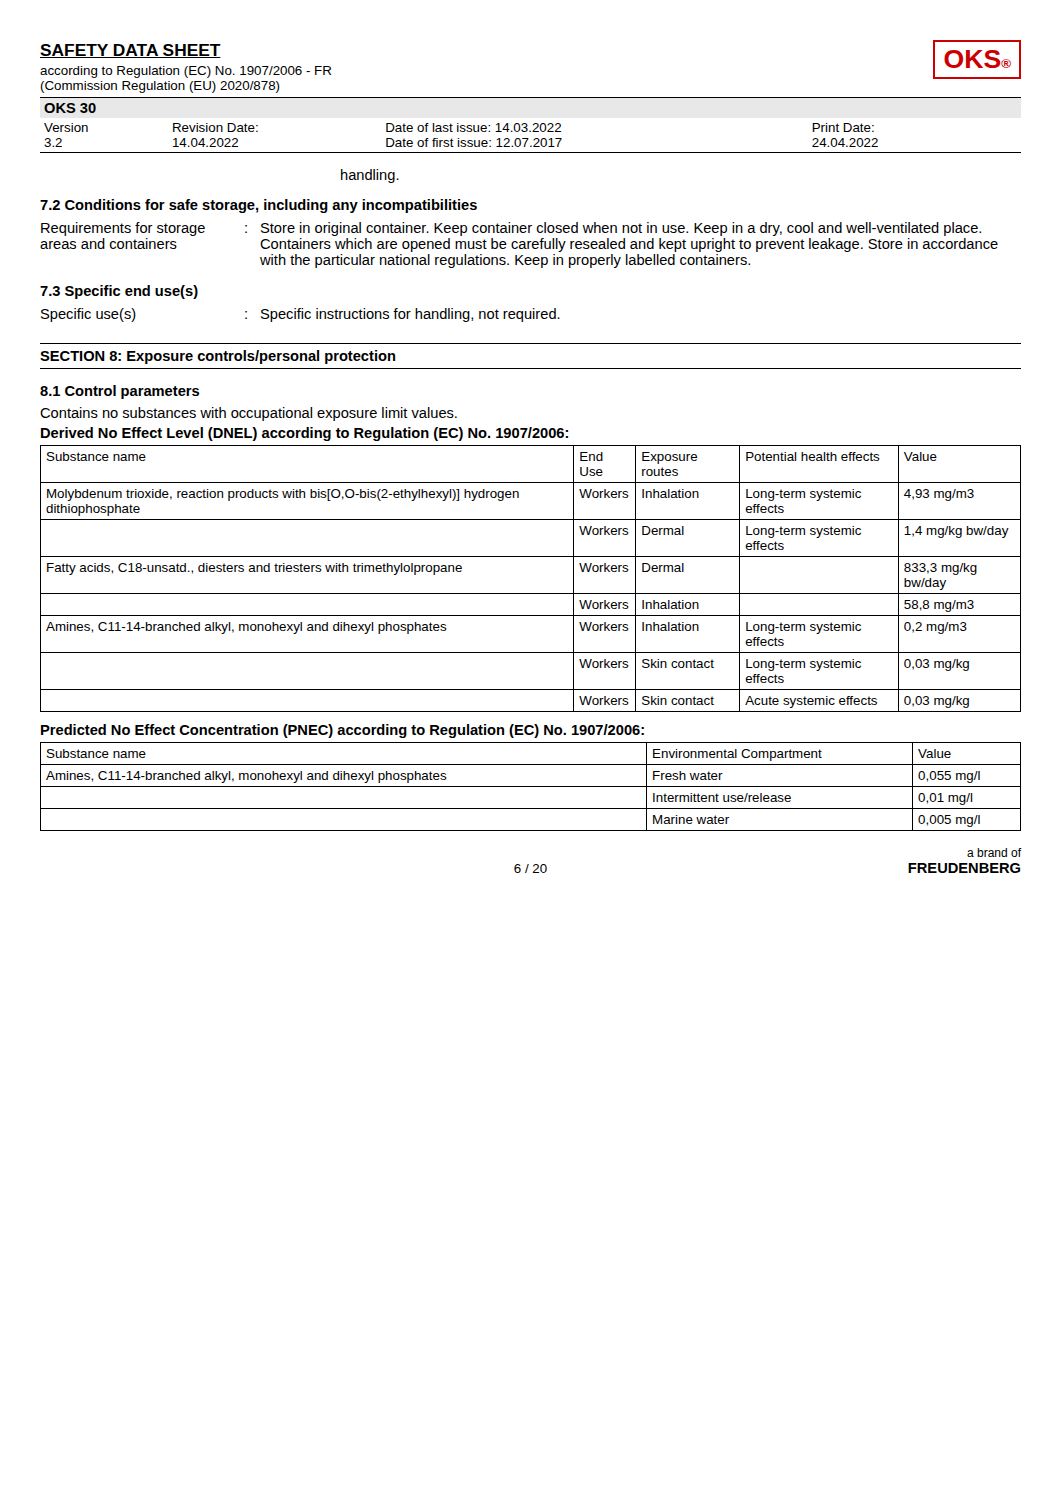SAFETY DATA SHEET
according to Regulation (EC) No. 1907/2006 - FR
(Commission Regulation (EU) 2020/878)
OKS®
OKS 30
| Version 3.2 | Revision Date: 14.04.2022 | Date of last issue: 14.03.2022 Date of first issue: 12.07.2017 | Print Date: 24.04.2022 |
handling.
7.2 Conditions for safe storage, including any incompatibilities
| Requirements for storage areas and containers | : | Store in original container. Keep container closed when not in use. Keep in a dry, cool and well-ventilated place. Containers which are opened must be carefully resealed and kept upright to prevent leakage. Store in accordance with the particular national regulations. Keep in properly labelled containers. |
7.3 Specific end use(s)
| Specific use(s) | : | Specific instructions for handling, not required. |
SECTION 8: Exposure controls/personal protection
8.1 Control parameters
Contains no substances with occupational exposure limit values.
Derived No Effect Level (DNEL) according to Regulation (EC) No. 1907/2006:
| Substance name | End Use | Exposure routes | Potential health effects | Value |
| --- | --- | --- | --- | --- |
| Molybdenum trioxide, reaction products with bis[O,O-bis(2-ethylhexyl)] hydrogen dithiophosphate | Workers | Inhalation | Long-term systemic effects | 4,93 mg/m3 |
| | Workers | Dermal | Long-term systemic effects | 1,4 mg/kg bw/day |
| Fatty acids, C18-unsatd., diesters and triesters with trimethylolpropane | Workers | Dermal | | 833,3 mg/kg bw/day |
| | Workers | Inhalation | | 58,8 mg/m3 |
| Amines, C11-14-branched alkyl, monohexyl and dihexyl phosphates | Workers | Inhalation | Long-term systemic effects | 0,2 mg/m3 |
| | Workers | Skin contact | Long-term systemic effects | 0,03 mg/kg |
| | Workers | Skin contact | Acute systemic effects | 0,03 mg/kg |
Predicted No Effect Concentration (PNEC) according to Regulation (EC) No. 1907/2006:
| Substance name | Environmental Compartment | Value |
| --- | --- | --- |
| Amines, C11-14-branched alkyl, monohexyl and dihexyl phosphates | Fresh water | 0,055 mg/l |
| | Intermittent use/release | 0,01 mg/l |
| | Marine water | 0,005 mg/l |
6 / 20
a brand of
FREUDENBERG